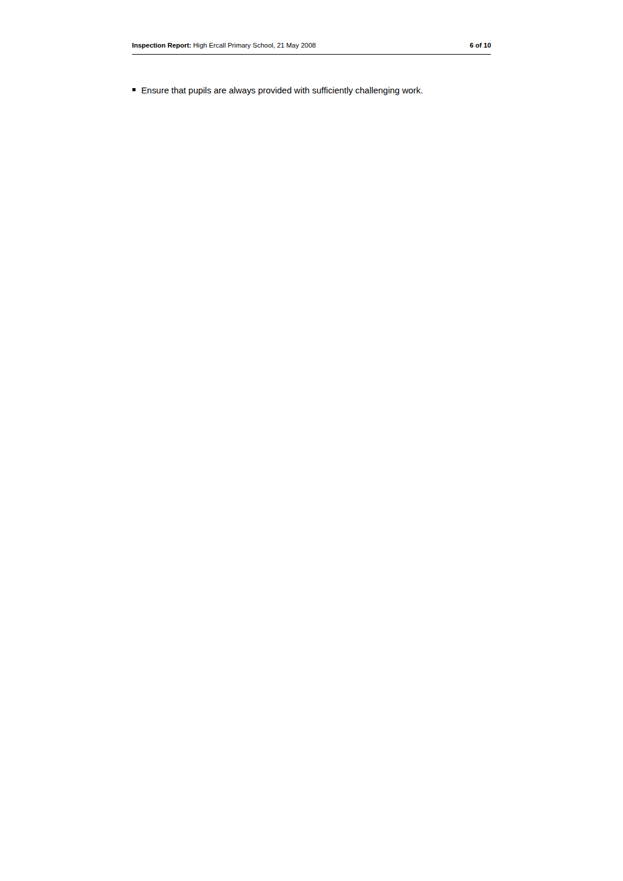Inspection Report: High Ercall Primary School, 21 May 2008
6 of 10
Ensure that pupils are always provided with sufficiently challenging work.